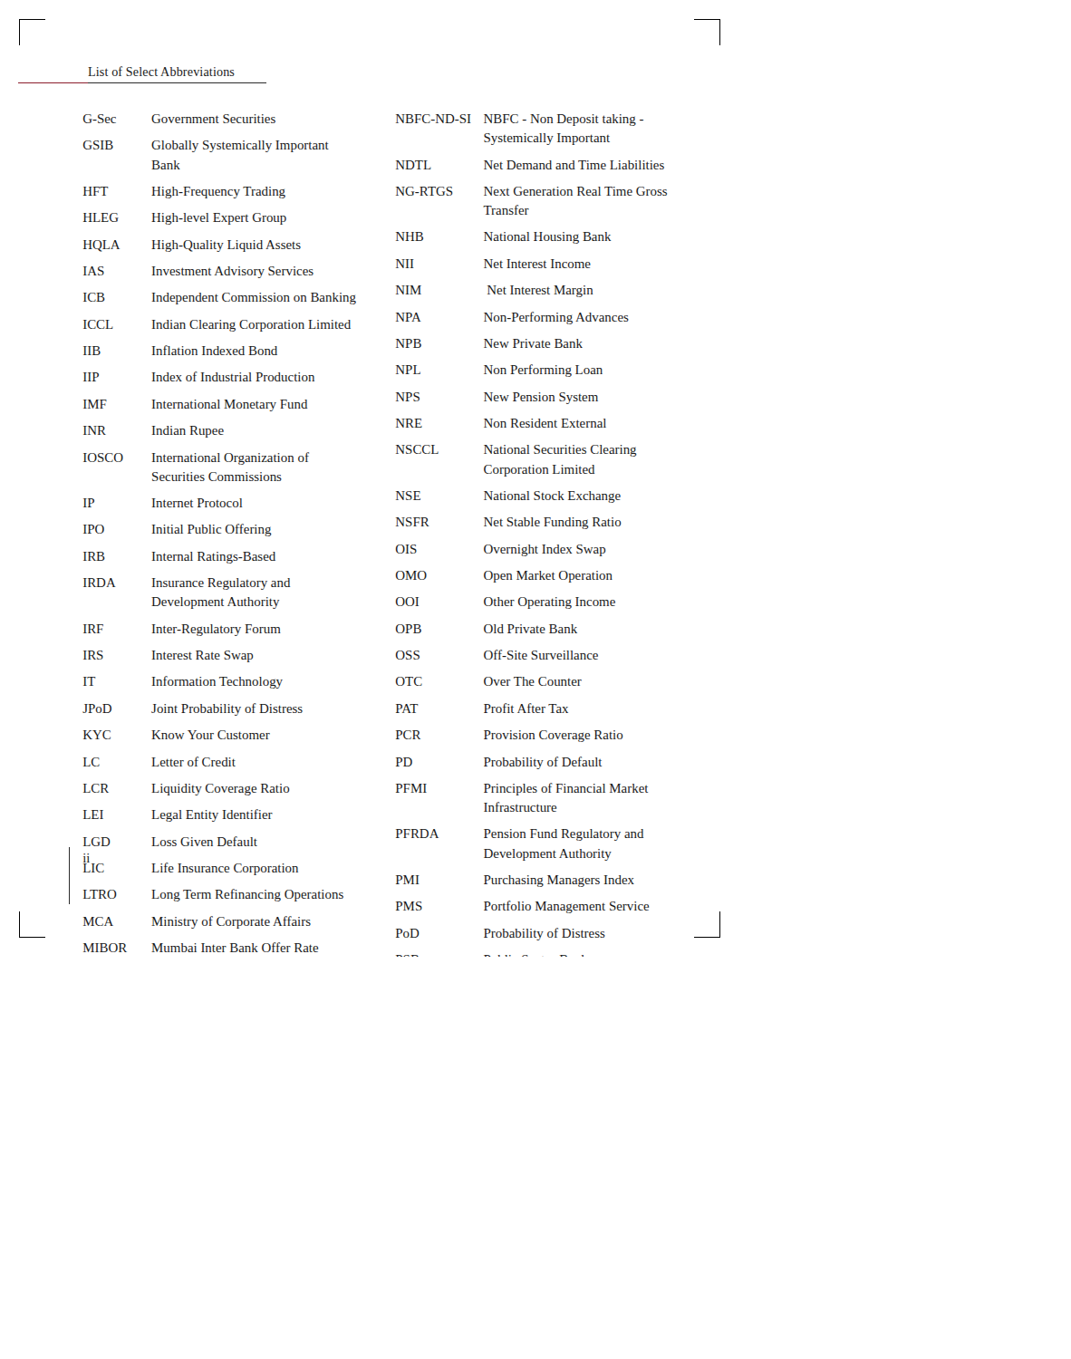List of Select Abbreviations
| G-Sec | Government Securities |
| GSIB | Globally Systemically Important Bank |
| HFT | High-Frequency Trading |
| HLEG | High-level Expert Group |
| HQLA | High-Quality Liquid Assets |
| IAS | Investment Advisory Services |
| ICB | Independent Commission on Banking |
| ICCL | Indian Clearing Corporation Limited |
| IIB | Inflation Indexed Bond |
| IIP | Index of Industrial Production |
| IMF | International Monetary Fund |
| INR | Indian Rupee |
| IOSCO | International Organization of Securities Commissions |
| IP | Internet Protocol |
| IPO | Initial Public Offering |
| IRB | Internal Ratings-Based |
| IRDA | Insurance Regulatory and Development Authority |
| IRF | Inter-Regulatory Forum |
| IRS | Interest Rate Swap |
| IT | Information Technology |
| JPoD | Joint Probability of Distress |
| KYC | Know Your Customer |
| LC | Letter of Credit |
| LCR | Liquidity Coverage Ratio |
| LEI | Legal Entity Identifier |
| LGD | Loss Given Default |
| LIC | Life Insurance Corporation |
| LTRO | Long Term Refinancing Operations |
| MCA | Ministry of Corporate Affairs |
| MIBOR | Mumbai Inter Bank Offer Rate |
| MMMF | Money Market Mutual Fund |
| MoU | Memorandum of Understanding |
| MSE | Medium and Small Enterprises |
| MTM | Mark to Market |
| NAV | Net Asset Value |
| NBFCs | Non-Banking Financial Companies |
| NBFCs-D | NBFC - Deposit taking |
| NBFC-ND-SI | NBFC - Non Deposit taking - Systemically Important |
| NDTL | Net Demand and Time Liabilities |
| NG-RTGS | Next Generation Real Time Gross Transfer |
| NHB | National Housing Bank |
| NII | Net Interest Income |
| NIM | Net Interest Margin |
| NPA | Non-Performing Advances |
| NPB | New Private Bank |
| NPL | Non Performing Loan |
| NPS | New Pension System |
| NRE | Non Resident External |
| NSCCL | National Securities Clearing Corporation Limited |
| NSE | National Stock Exchange |
| NSFR | Net Stable Funding Ratio |
| OIS | Overnight Index Swap |
| OMO | Open Market Operation |
| OOI | Other Operating Income |
| OPB | Old Private Bank |
| OSS | Off-Site Surveillance |
| OTC | Over The Counter |
| PAT | Profit After Tax |
| PCR | Provision Coverage Ratio |
| PD | Probability of Default |
| PFMI | Principles of Financial Market Infrastructure |
| PFRDA | Pension Fund Regulatory and Development Authority |
| PMI | Purchasing Managers Index |
| PMS | Portfolio Management Service |
| PoD | Probability of Distress |
| PSB | Public Sector Bank |
| PSS | Payment and Settlement System |
| PSUs | Public Sector Undertakings |
| QE | Quantitative Easing |
| QIS | Quantitative Impact Study |
| Q-o-Q | Quarter-over-Quarter |
ii